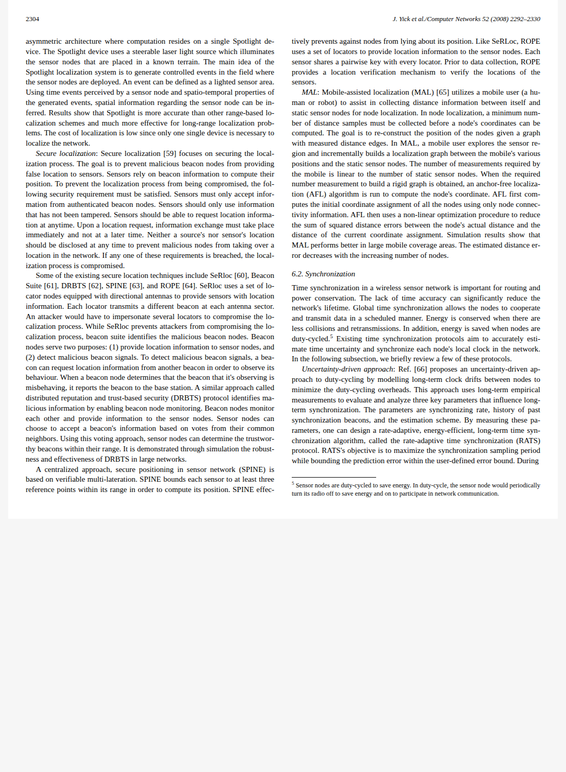2304 J. Yick et al./Computer Networks 52 (2008) 2292–2330
asymmetric architecture where computation resides on a single Spotlight device. The Spotlight device uses a steerable laser light source which illuminates the sensor nodes that are placed in a known terrain. The main idea of the Spotlight localization system is to generate controlled events in the field where the sensor nodes are deployed. An event can be defined as a lighted sensor area. Using time events perceived by a sensor node and spatio-temporal properties of the generated events, spatial information regarding the sensor node can be inferred. Results show that Spotlight is more accurate than other range-based localization schemes and much more effective for long-range localization problems. The cost of localization is low since only one single device is necessary to localize the network.
Secure localization: Secure localization [59] focuses on securing the localization process. The goal is to prevent malicious beacon nodes from providing false location to sensors. Sensors rely on beacon information to compute their position. To prevent the localization process from being compromised, the following security requirement must be satisfied. Sensors must only accept information from authenticated beacon nodes. Sensors should only use information that has not been tampered. Sensors should be able to request location information at anytime. Upon a location request, information exchange must take place immediately and not at a later time. Neither a source's nor sensor's location should be disclosed at any time to prevent malicious nodes from taking over a location in the network. If any one of these requirements is breached, the localization process is compromised.
Some of the existing secure location techniques include SeRloc [60], Beacon Suite [61], DRBTS [62], SPINE [63], and ROPE [64]. SeRloc uses a set of locator nodes equipped with directional antennas to provide sensors with location information. Each locator transmits a different beacon at each antenna sector. An attacker would have to impersonate several locators to compromise the localization process. While SeRloc prevents attackers from compromising the localization process, beacon suite identifies the malicious beacon nodes. Beacon nodes serve two purposes: (1) provide location information to sensor nodes, and (2) detect malicious beacon signals. To detect malicious beacon signals, a beacon can request location information from another beacon in order to observe its behaviour. When a beacon node determines that the beacon that it's observing is misbehaving, it reports the beacon to the base station. A similar approach called distributed reputation and trust-based security (DRBTS) protocol identifies malicious information by enabling beacon node monitoring. Beacon nodes monitor each other and provide information to the sensor nodes. Sensor nodes can choose to accept a beacon's information based on votes from their common neighbors. Using this voting approach, sensor nodes can determine the trustworthy beacons within their range. It is demonstrated through simulation the robustness and effectiveness of DRBTS in large networks.
A centralized approach, secure positioning in sensor network (SPINE) is based on verifiable multi-lateration. SPINE bounds each sensor to at least three reference points within its range in order to compute its position. SPINE effectively prevents against nodes from lying about its position. Like SeRLoc, ROPE uses a set of locators to provide location information to the sensor nodes. Each sensor shares a pairwise key with every locator. Prior to data collection, ROPE provides a location verification mechanism to verify the locations of the sensors.
MAL: Mobile-assisted localization (MAL) [65] utilizes a mobile user (a human or robot) to assist in collecting distance information between itself and static sensor nodes for node localization. In node localization, a minimum number of distance samples must be collected before a node's coordinates can be computed. The goal is to re-construct the position of the nodes given a graph with measured distance edges. In MAL, a mobile user explores the sensor region and incrementally builds a localization graph between the mobile's various positions and the static sensor nodes. The number of measurements required by the mobile is linear to the number of static sensor nodes. When the required number measurement to build a rigid graph is obtained, an anchor-free localization (AFL) algorithm is run to compute the node's coordinate. AFL first computes the initial coordinate assignment of all the nodes using only node connectivity information. AFL then uses a non-linear optimization procedure to reduce the sum of squared distance errors between the node's actual distance and the distance of the current coordinate assignment. Simulation results show that MAL performs better in large mobile coverage areas. The estimated distance error decreases with the increasing number of nodes.
6.2. Synchronization
Time synchronization in a wireless sensor network is important for routing and power conservation. The lack of time accuracy can significantly reduce the network's lifetime. Global time synchronization allows the nodes to cooperate and transmit data in a scheduled manner. Energy is conserved when there are less collisions and retransmissions. In addition, energy is saved when nodes are duty-cycled.5 Existing time synchronization protocols aim to accurately estimate time uncertainty and synchronize each node's local clock in the network. In the following subsection, we briefly review a few of these protocols.
Uncertainty-driven approach: Ref. [66] proposes an uncertainty-driven approach to duty-cycling by modelling long-term clock drifts between nodes to minimize the duty-cycling overheads. This approach uses long-term empirical measurements to evaluate and analyze three key parameters that influence long-term synchronization. The parameters are synchronizing rate, history of past synchronization beacons, and the estimation scheme. By measuring these parameters, one can design a rate-adaptive, energy-efficient, long-term time synchronization algorithm, called the rate-adaptive time synchronization (RATS) protocol. RATS's objective is to maximize the synchronization sampling period while bounding the prediction error within the user-defined error bound. During
5 Sensor nodes are duty-cycled to save energy. In duty-cycle, the sensor node would periodically turn its radio off to save energy and on to participate in network communication.